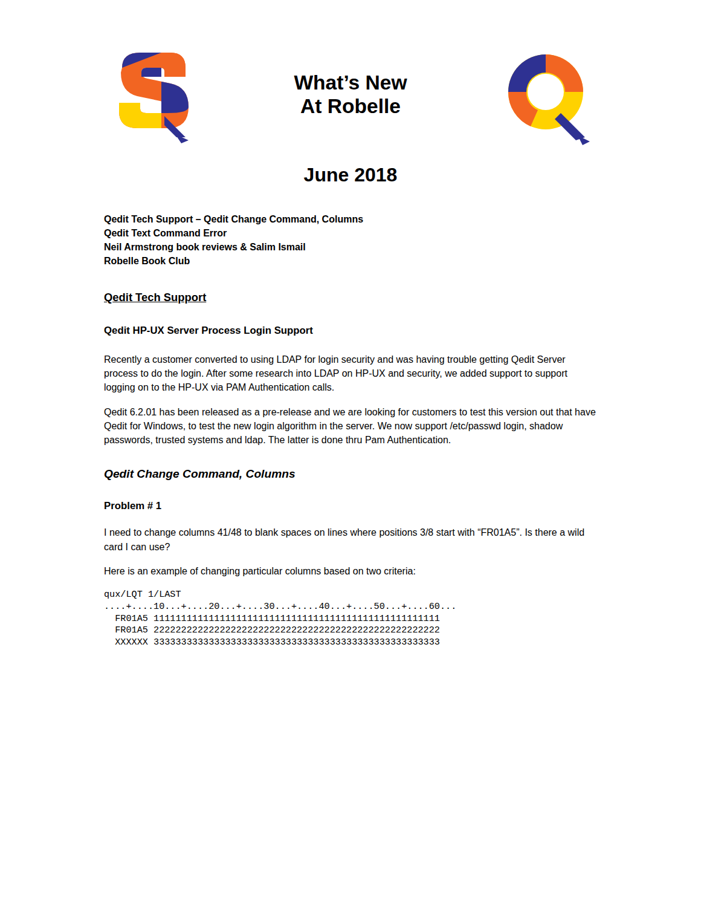What’s New
At Robelle
June 2018
Qedit Tech Support – Qedit Change Command, Columns
Qedit Text Command Error
Neil Armstrong book reviews & Salim Ismail
Robelle Book Club
Qedit Tech Support
Qedit HP-UX Server Process Login Support
Recently a customer converted to using LDAP for login security and was having trouble getting Qedit Server process to do the login. After some research into LDAP on HP-UX and security, we added support to support logging on to the HP-UX via PAM Authentication calls.
Qedit 6.2.01 has been released as a pre-release and we are looking for customers to test this version out that have Qedit for Windows, to test the new login algorithm in the server. We now support /etc/passwd login, shadow passwords, trusted systems and ldap. The latter is done thru Pam Authentication.
Qedit Change Command, Columns
Problem # 1
I need to change columns 41/48 to blank spaces on lines where positions 3/8 start with “FR01A5”. Is there a wild card I can use?
Here is an example of changing particular columns based on two criteria:
qux/LQT 1/LAST
....+....10...+....20...+....30...+....40...+....50...+....60...
  FR01A5 1111111111111111111111111111111111111111111111111111
  FR01A5 2222222222222222222222222222222222222222222222222222
  XXXXXX 3333333333333333333333333333333333333333333333333333